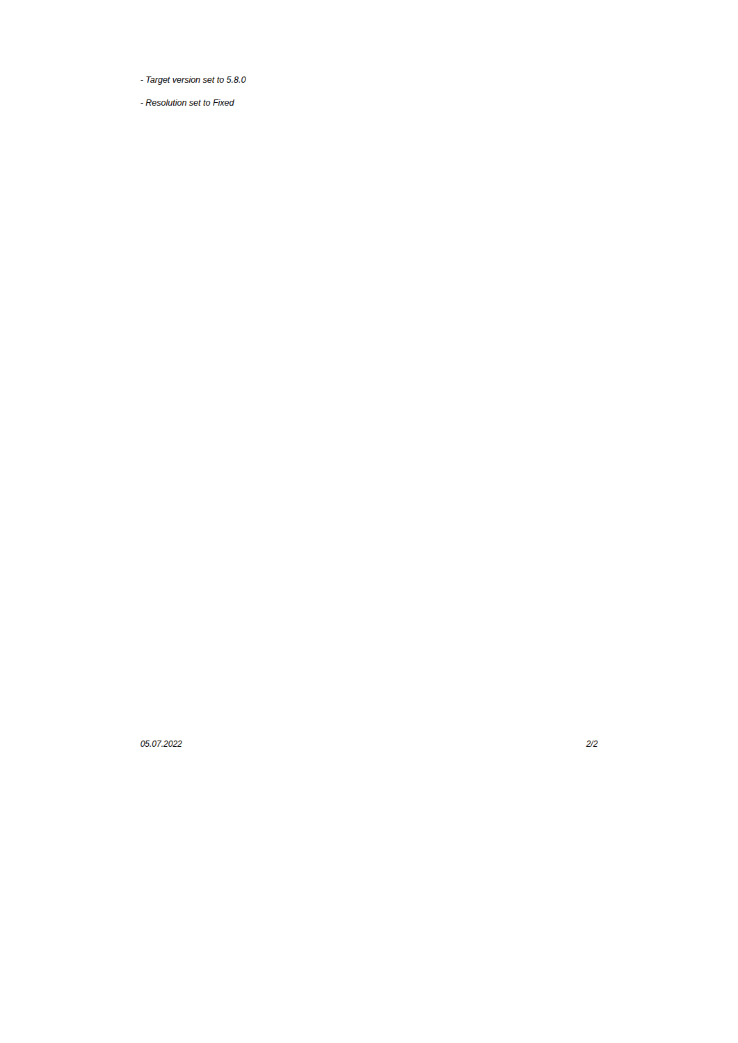- Target version set to 5.8.0
- Resolution set to Fixed
05.07.2022 2/2